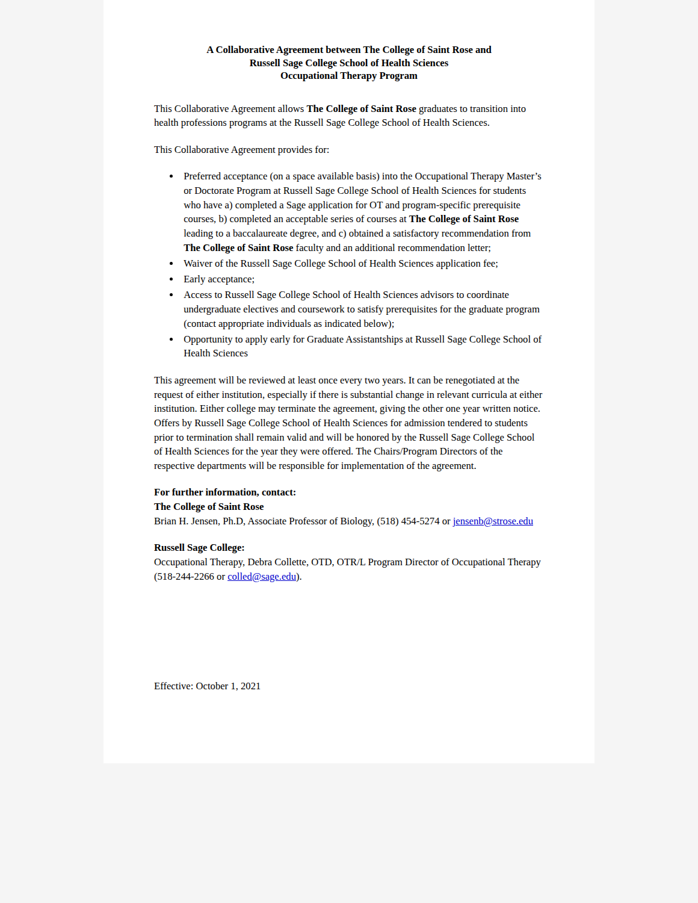A Collaborative Agreement between The College of Saint Rose and Russell Sage College School of Health Sciences Occupational Therapy Program
This Collaborative Agreement allows The College of Saint Rose graduates to transition into health professions programs at the Russell Sage College School of Health Sciences.
This Collaborative Agreement provides for:
Preferred acceptance (on a space available basis) into the Occupational Therapy Master’s or Doctorate Program at Russell Sage College School of Health Sciences for students who have a) completed a Sage application for OT and program-specific prerequisite courses, b) completed an acceptable series of courses at The College of Saint Rose leading to a baccalaureate degree, and c) obtained a satisfactory recommendation from The College of Saint Rose faculty and an additional recommendation letter;
Waiver of the Russell Sage College School of Health Sciences application fee;
Early acceptance;
Access to Russell Sage College School of Health Sciences advisors to coordinate undergraduate electives and coursework to satisfy prerequisites for the graduate program (contact appropriate individuals as indicated below);
Opportunity to apply early for Graduate Assistantships at Russell Sage College School of Health Sciences
This agreement will be reviewed at least once every two years. It can be renegotiated at the request of either institution, especially if there is substantial change in relevant curricula at either institution. Either college may terminate the agreement, giving the other one year written notice. Offers by Russell Sage College School of Health Sciences for admission tendered to students prior to termination shall remain valid and will be honored by the Russell Sage College School of Health Sciences for the year they were offered. The Chairs/Program Directors of the respective departments will be responsible for implementation of the agreement.
For further information, contact:
The College of Saint Rose
Brian H. Jensen, Ph.D, Associate Professor of Biology, (518) 454-5274 or jensenb@strose.edu
Russell Sage College:
Occupational Therapy, Debra Collette, OTD, OTR/L Program Director of Occupational Therapy (518-244-2266 or colled@sage.edu).
Effective: October 1, 2021